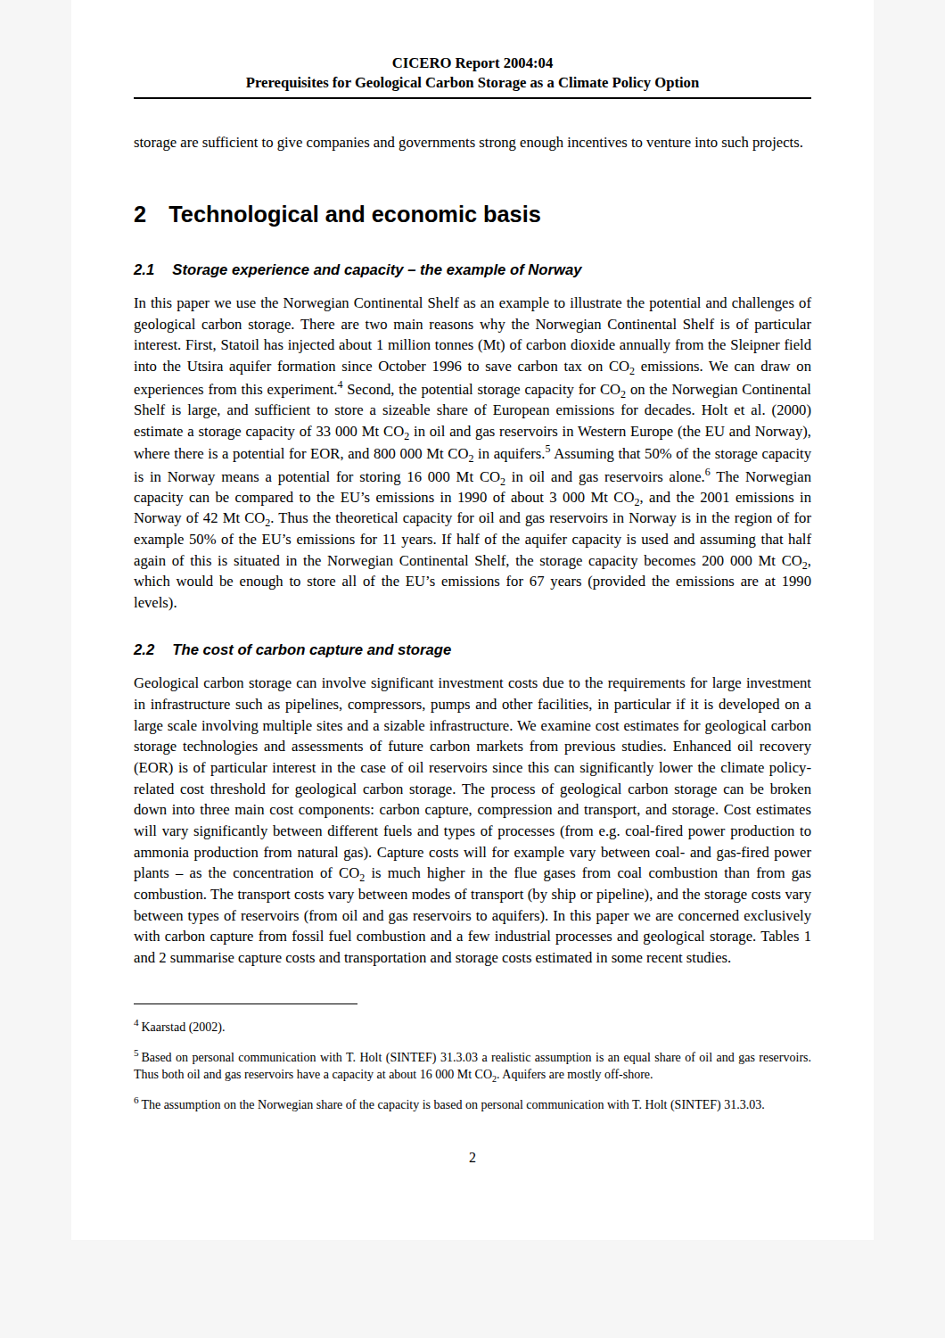CICERO Report 2004:04 Prerequisites for Geological Carbon Storage as a Climate Policy Option
storage are sufficient to give companies and governments strong enough incentives to venture into such projects.
2 Technological and economic basis
2.1 Storage experience and capacity – the example of Norway
In this paper we use the Norwegian Continental Shelf as an example to illustrate the potential and challenges of geological carbon storage. There are two main reasons why the Norwegian Continental Shelf is of particular interest. First, Statoil has injected about 1 million tonnes (Mt) of carbon dioxide annually from the Sleipner field into the Utsira aquifer formation since October 1996 to save carbon tax on CO2 emissions. We can draw on experiences from this experiment.4 Second, the potential storage capacity for CO2 on the Norwegian Continental Shelf is large, and sufficient to store a sizeable share of European emissions for decades. Holt et al. (2000) estimate a storage capacity of 33 000 Mt CO2 in oil and gas reservoirs in Western Europe (the EU and Norway), where there is a potential for EOR, and 800 000 Mt CO2 in aquifers.5 Assuming that 50% of the storage capacity is in Norway means a potential for storing 16 000 Mt CO2 in oil and gas reservoirs alone.6 The Norwegian capacity can be compared to the EU’s emissions in 1990 of about 3 000 Mt CO2, and the 2001 emissions in Norway of 42 Mt CO2. Thus the theoretical capacity for oil and gas reservoirs in Norway is in the region of for example 50% of the EU’s emissions for 11 years. If half of the aquifer capacity is used and assuming that half again of this is situated in the Norwegian Continental Shelf, the storage capacity becomes 200 000 Mt CO2, which would be enough to store all of the EU’s emissions for 67 years (provided the emissions are at 1990 levels).
2.2 The cost of carbon capture and storage
Geological carbon storage can involve significant investment costs due to the requirements for large investment in infrastructure such as pipelines, compressors, pumps and other facilities, in particular if it is developed on a large scale involving multiple sites and a sizable infrastructure. We examine cost estimates for geological carbon storage technologies and assessments of future carbon markets from previous studies. Enhanced oil recovery (EOR) is of particular interest in the case of oil reservoirs since this can significantly lower the climate policy-related cost threshold for geological carbon storage. The process of geological carbon storage can be broken down into three main cost components: carbon capture, compression and transport, and storage. Cost estimates will vary significantly between different fuels and types of processes (from e.g. coal-fired power production to ammonia production from natural gas). Capture costs will for example vary between coal- and gas-fired power plants – as the concentration of CO2 is much higher in the flue gases from coal combustion than from gas combustion. The transport costs vary between modes of transport (by ship or pipeline), and the storage costs vary between types of reservoirs (from oil and gas reservoirs to aquifers). In this paper we are concerned exclusively with carbon capture from fossil fuel combustion and a few industrial processes and geological storage. Tables 1 and 2 summarise capture costs and transportation and storage costs estimated in some recent studies.
4 Kaarstad (2002).
5 Based on personal communication with T. Holt (SINTEF) 31.3.03 a realistic assumption is an equal share of oil and gas reservoirs. Thus both oil and gas reservoirs have a capacity at about 16 000 Mt CO2. Aquifers are mostly off-shore.
6 The assumption on the Norwegian share of the capacity is based on personal communication with T. Holt (SINTEF) 31.3.03.
2